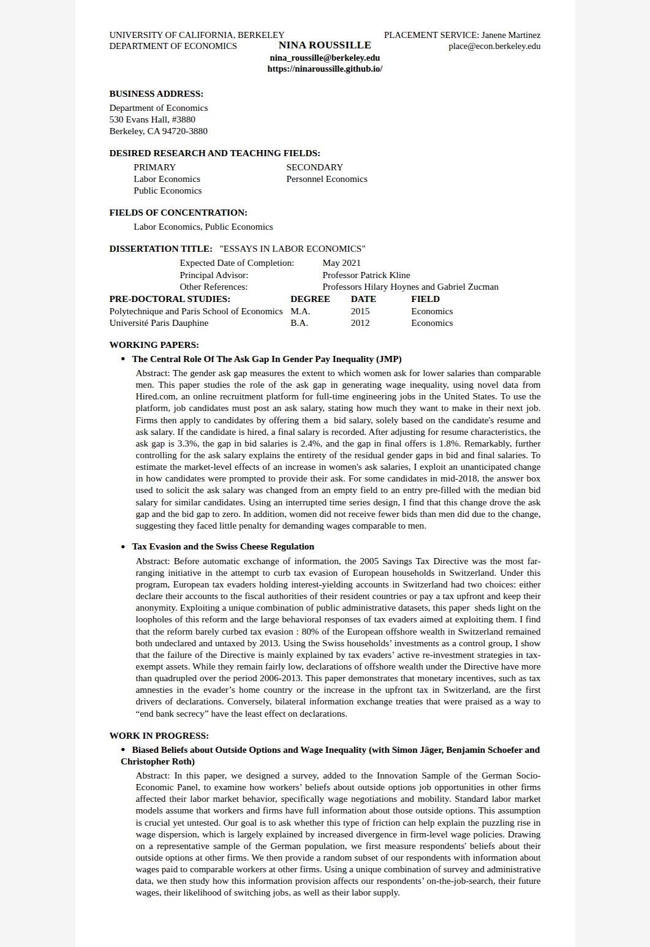UNIVERSITY OF CALIFORNIA, BERKELEY
DEPARTMENT OF ECONOMICS
PLACEMENT SERVICE: Janene Martinez
place@econ.berkeley.edu
NINA ROUSSILLE
nina_roussille@berkeley.edu
https://ninaroussille.github.io/
Business Address:
Department of Economics
530 Evans Hall, #3880
Berkeley, CA 94720-3880
Desired Research and Teaching Fields:
| PRIMARY | SECONDARY |
| Labor Economics | Personnel Economics |
| Public Economics | |
Fields of Concentration:
Labor Economics, Public Economics
Dissertation Title: "Essays in Labor Economics"
| Expected Date of Completion: | May 2021 |
| Principal Advisor: | Professor Patrick Kline |
| Other References: | Professors Hilary Hoynes and Gabriel Zucman |
| Pre-Doctoral Studies: | DEGREE | DATE | FIELD |
| --- | --- | --- | --- |
| Polytechnique and Paris School of Economics | M.A. | 2015 | Economics |
| Université Paris Dauphine | B.A. | 2012 | Economics |
Working Papers:
The Central Role Of The Ask Gap In Gender Pay Inequality (JMP) Abstract: The gender ask gap measures the extent to which women ask for lower salaries than comparable men. This paper studies the role of the ask gap in generating wage inequality, using novel data from Hired.com, an online recruitment platform for full-time engineering jobs in the United States. To use the platform, job candidates must post an ask salary, stating how much they want to make in their next job. Firms then apply to candidates by offering them a bid salary, solely based on the candidate's resume and ask salary. If the candidate is hired, a final salary is recorded. After adjusting for resume characteristics, the ask gap is 3.3%, the gap in bid salaries is 2.4%, and the gap in final offers is 1.8%. Remarkably, further controlling for the ask salary explains the entirety of the residual gender gaps in bid and final salaries. To estimate the market-level effects of an increase in women's ask salaries, I exploit an unanticipated change in how candidates were prompted to provide their ask. For some candidates in mid-2018, the answer box used to solicit the ask salary was changed from an empty field to an entry pre-filled with the median bid salary for similar candidates. Using an interrupted time series design, I find that this change drove the ask gap and the bid gap to zero. In addition, women did not receive fewer bids than men did due to the change, suggesting they faced little penalty for demanding wages comparable to men.
Tax Evasion and the Swiss Cheese Regulation Abstract: Before automatic exchange of information, the 2005 Savings Tax Directive was the most far-ranging initiative in the attempt to curb tax evasion of European households in Switzerland. Under this program, European tax evaders holding interest-yielding accounts in Switzerland had two choices: either declare their accounts to the fiscal authorities of their resident countries or pay a tax upfront and keep their anonymity. Exploiting a unique combination of public administrative datasets, this paper sheds light on the loopholes of this reform and the large behavioral responses of tax evaders aimed at exploiting them. I find that the reform barely curbed tax evasion : 80% of the European offshore wealth in Switzerland remained both undeclared and untaxed by 2013. Using the Swiss households’ investments as a control group, I show that the failure of the Directive is mainly explained by tax evaders’ active re-investment strategies in tax-exempt assets. While they remain fairly low, declarations of offshore wealth under the Directive have more than quadrupled over the period 2006-2013. This paper demonstrates that monetary incentives, such as tax amnesties in the evader’s home country or the increase in the upfront tax in Switzerland, are the first drivers of declarations. Conversely, bilateral information exchange treaties that were praised as a way to “end bank secrecy” have the least effect on declarations.
Work in Progress:
Biased Beliefs about Outside Options and Wage Inequality (with Simon Jäger, Benjamin Schoefer and Christopher Roth) Abstract: In this paper, we designed a survey, added to the Innovation Sample of the German Socio-Economic Panel, to examine how workers’ beliefs about outside options job opportunities in other firms affected their labor market behavior, specifically wage negotiations and mobility. Standard labor market models assume that workers and firms have full information about those outside options. This assumption is crucial yet untested. Our goal is to ask whether this type of friction can help explain the puzzling rise in wage dispersion, which is largely explained by increased divergence in firm-level wage policies. Drawing on a representative sample of the German population, we first measure respondents' beliefs about their outside options at other firms. We then provide a random subset of our respondents with information about wages paid to comparable workers at other firms. Using a unique combination of survey and administrative data, we then study how this information provision affects our respondents’ on-the-job-search, their future wages, their likelihood of switching jobs, as well as their labor supply.